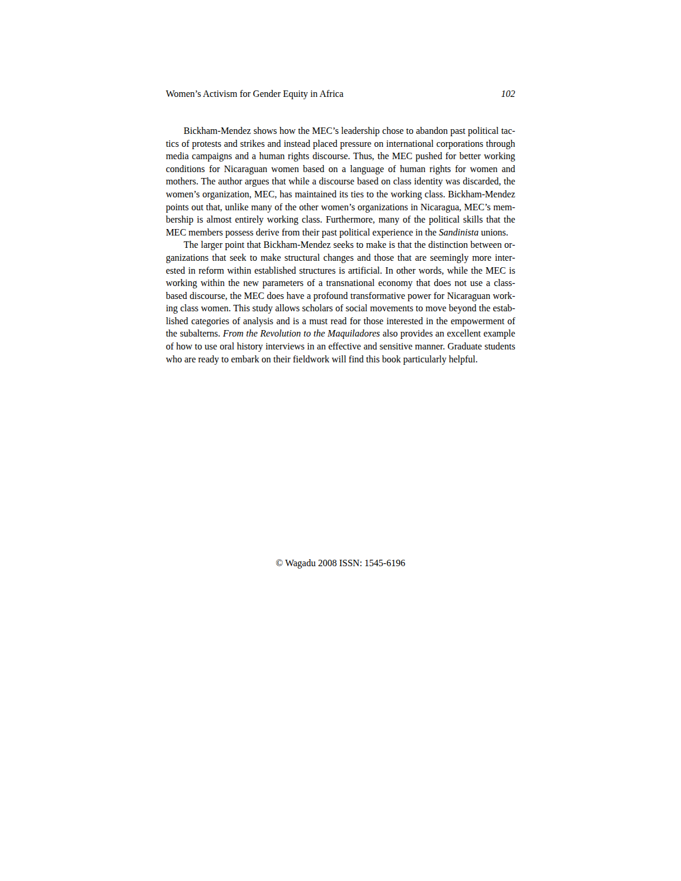Women’s Activism for Gender Equity in Africa 102
Bickham-Mendez shows how the MEC’s leadership chose to abandon past political tactics of protests and strikes and instead placed pressure on international corporations through media campaigns and a human rights discourse. Thus, the MEC pushed for better working conditions for Nicaraguan women based on a language of human rights for women and mothers. The author argues that while a discourse based on class identity was discarded, the women’s organization, MEC, has maintained its ties to the working class. Bickham-Mendez points out that, unlike many of the other women’s organizations in Nicaragua, MEC’s membership is almost entirely working class. Furthermore, many of the political skills that the MEC members possess derive from their past political experience in the Sandinista unions.
The larger point that Bickham-Mendez seeks to make is that the distinction between organizations that seek to make structural changes and those that are seemingly more interested in reform within established structures is artificial. In other words, while the MEC is working within the new parameters of a transnational economy that does not use a class-based discourse, the MEC does have a profound transformative power for Nicaraguan working class women. This study allows scholars of social movements to move beyond the established categories of analysis and is a must read for those interested in the empowerment of the subalterns. From the Revolution to the Maquiladores also provides an excellent example of how to use oral history interviews in an effective and sensitive manner. Graduate students who are ready to embark on their fieldwork will find this book particularly helpful.
© Wagadu 2008 ISSN: 1545-6196